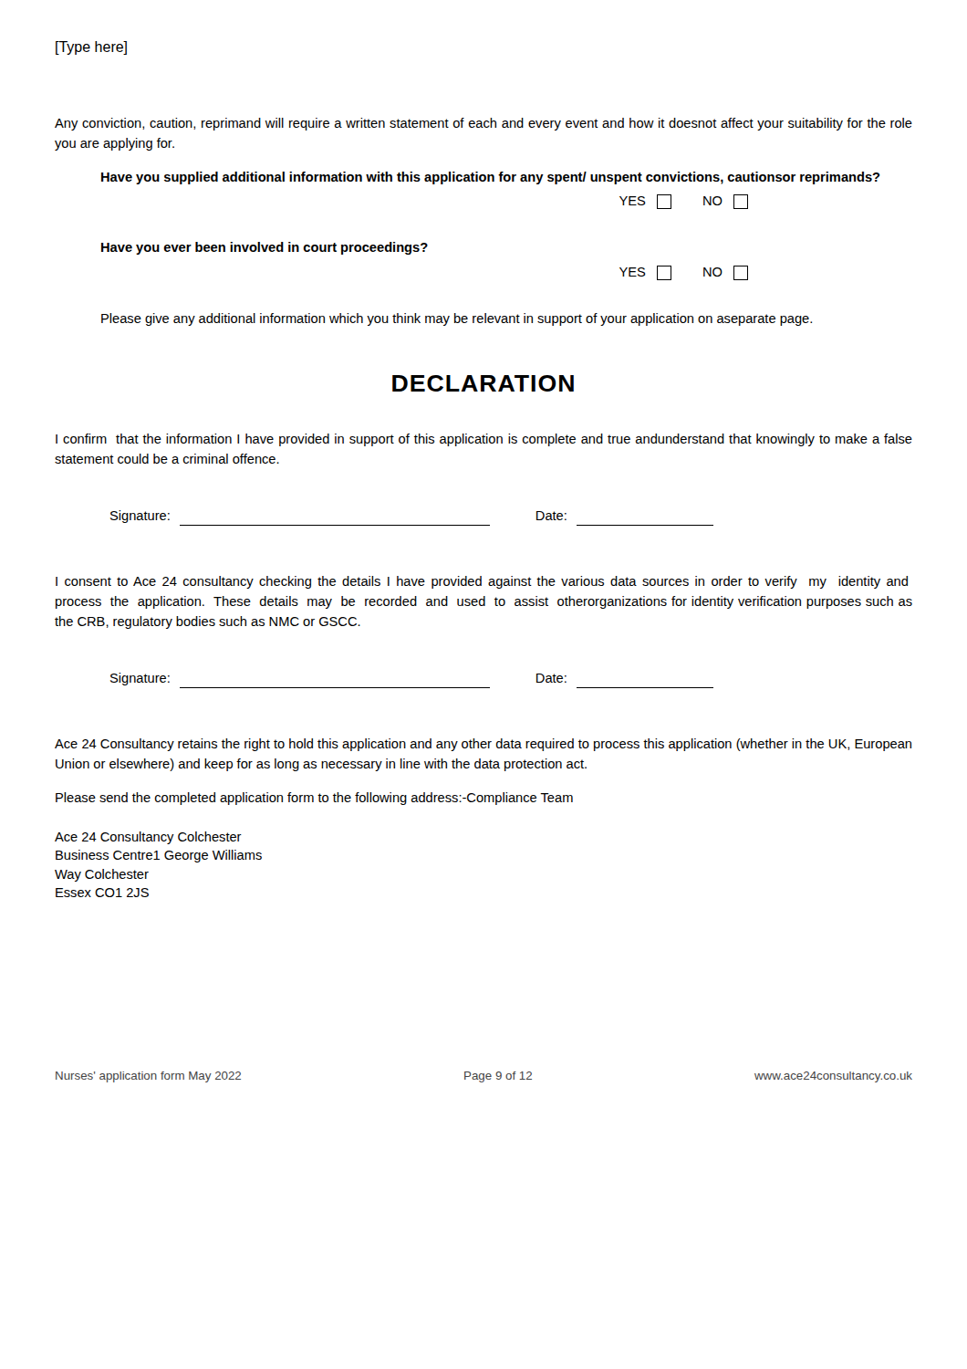[Type here]
Any conviction, caution, reprimand will require a written statement of each and every event and how it doesnot affect your suitability for the role you are applying for.
Have you supplied additional information with this application for any spent/ unspent convictions, cautionsor reprimands?
YES NO
Have you ever been involved in court proceedings?
YES NO
Please give any additional information which you think may be relevant in support of your application on aseparate page.
DECLARATION
I confirm that the information I have provided in support of this application is complete and true andunderstand that knowingly to make a false statement could be a criminal offence.
Signature: Date:
I consent to Ace 24 consultancy checking the details I have provided against the various data sources in order to verify my identity and process the application. These details may be recorded and used to assist otherorganizations for identity verification purposes such as the CRB, regulatory bodies such as NMC or GSCC.
Signature: Date:
Ace 24 Consultancy retains the right to hold this application and any other data required to process this application (whether in the UK, European Union or elsewhere) and keep for as long as necessary in line with the data protection act.
Please send the completed application form to the following address:-Compliance Team
Ace 24 Consultancy Colchester
Business Centre1 George Williams
Way Colchester
Essex CO1 2JS
Nurses' application form May 2022 Page 9 of 12 www.ace24consultancy.co.uk